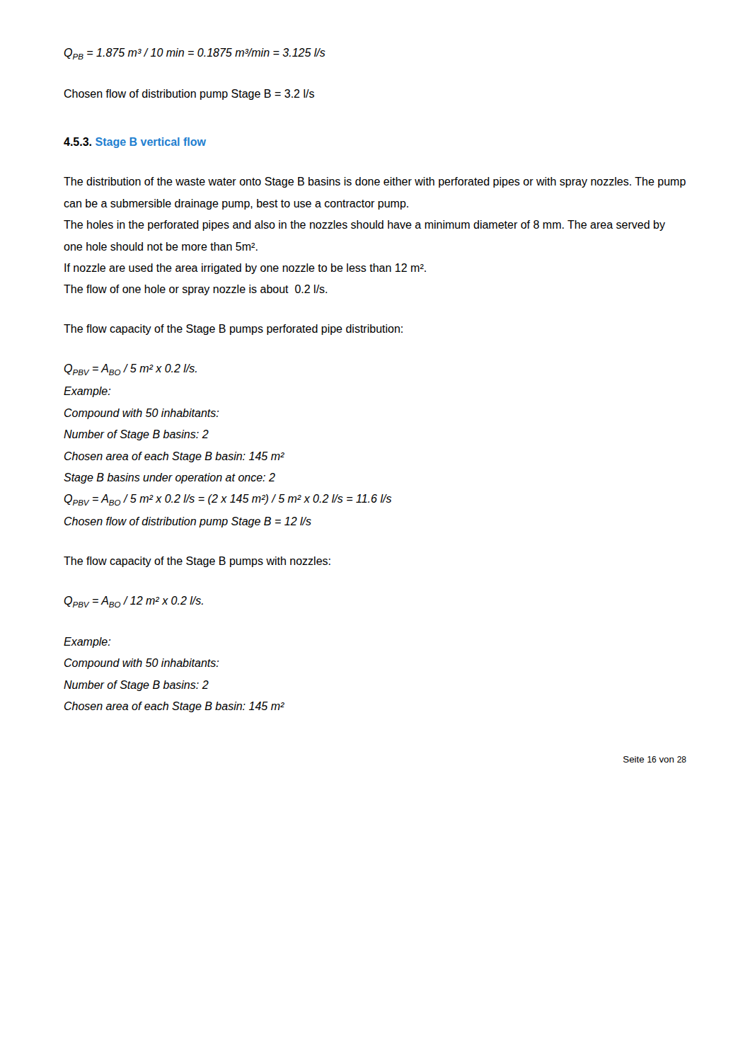QPB = 1.875 m³ / 10 min = 0.1875 m³/min = 3.125 l/s
Chosen flow of distribution pump Stage B = 3.2 l/s
4.5.3. Stage B vertical flow
The distribution of the waste water onto Stage B basins is done either with perforated pipes or with spray nozzles. The pump can be a submersible drainage pump, best to use a contractor pump.
The holes in the perforated pipes and also in the nozzles should have a minimum diameter of 8 mm. The area served by one hole should not be more than 5m².
If nozzle are used the area irrigated by one nozzle to be less than 12 m².
The flow of one hole or spray nozzle is about 0.2 l/s.
The flow capacity of the Stage B pumps perforated pipe distribution:
QPBV = ABO / 5 m² x 0.2 l/s.
Example:
Compound with 50 inhabitants:
Number of Stage B basins: 2
Chosen area of each Stage B basin: 145 m²
Stage B basins under operation at once: 2
QPBV = ABO / 5 m² x 0.2 l/s = (2 x 145 m²) / 5 m² x 0.2 l/s = 11.6 l/s
Chosen flow of distribution pump Stage B = 12 l/s
The flow capacity of the Stage B pumps with nozzles:
QPBV = ABO / 12 m² x 0.2 l/s.
Example:
Compound with 50 inhabitants:
Number of Stage B basins: 2
Chosen area of each Stage B basin: 145 m²
Seite 16 von 28